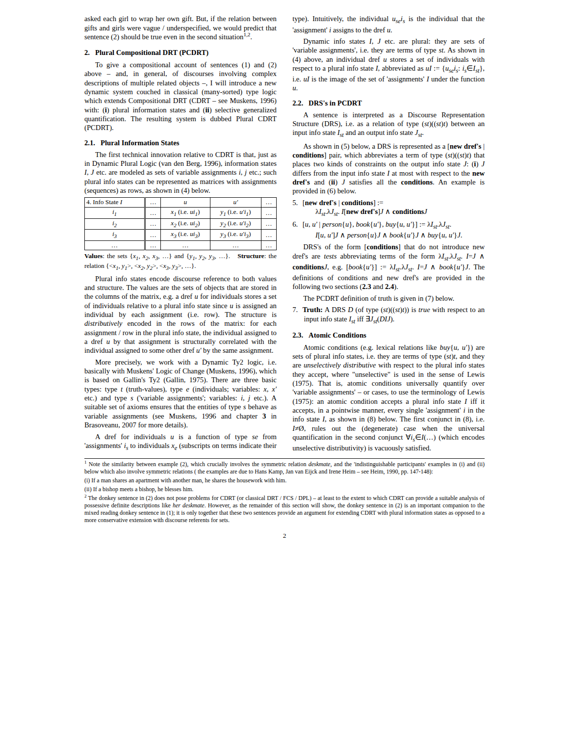asked each girl to wrap her own gift. But, if the relation between gifts and girls were vague / underspecified, we would predict that sentence (2) should be true even in the second situation1,2.
2. Plural Compositional DRT (PCDRT)
To give a compositional account of sentences (1) and (2) above – and, in general, of discourses involving complex descriptions of multiple related objects –, I will introduce a new dynamic system couched in classical (many-sorted) type logic which extends Compositional DRT (CDRT – see Muskens, 1996) with: (i) plural information states and (ii) selective generalized quantification. The resulting system is dubbed Plural CDRT (PCDRT).
2.1. Plural Information States
The first technical innovation relative to CDRT is that, just as in Dynamic Plural Logic (van den Berg, 1996), information states I, J etc. are modeled as sets of variable assignments i, j etc.; such plural info states can be represented as matrices with assignments (sequences) as rows, as shown in (4) below.
| 4. Info State I | … | u | u' | … |
| i 1 | … | x 1 (i.e. ui 1 ) | y 1 (i.e. u'i 1 ) | … |
| i 2 | … | x 2 (i.e. ui 2 ) | y 2 (i.e. u'i 2 ) | … |
| i 3 | … | x 3 (i.e. ui 3 ) | y 3 (i.e. u'i 3 ) | … |
| … | … | … | … | … |
Values: the sets {x1, x2, x3, …} and {y1, y2, y3, …}. Structure: the relation {<x1, y1>, <x2, y2>, <x3, y3>, …}.
Plural info states encode discourse reference to both values and structure. The values are the sets of objects that are stored in the columns of the matrix, e.g. a dref u for individuals stores a set of individuals relative to a plural info state since u is assigned an individual by each assignment (i.e. row). The structure is distributively encoded in the rows of the matrix: for each assignment / row in the plural info state, the individual assigned to a dref u by that assignment is structurally correlated with the individual assigned to some other dref u' by the same assignment.
More precisely, we work with a Dynamic Ty2 logic, i.e. basically with Muskens' Logic of Change (Muskens, 1996), which is based on Gallin's Ty2 (Gallin, 1975). There are three basic types: type t (truth-values), type e (individuals; variables: x, x' etc.) and type s ('variable assignments'; variables: i, j etc.). A suitable set of axioms ensures that the entities of type s behave as variable assignments (see Muskens, 1996 and chapter 3 in Brasoveanu, 2007 for more details).
A dref for individuals u is a function of type se from 'assignments' is to individuals xe (subscripts on terms indicate their type). Intuitively, the individual useis is the individual that the 'assignment' i assigns to the dref u.
Dynamic info states I, J etc. are plural: they are sets of 'variable assignments', i.e. they are terms of type st. As shown in (4) above, an individual dref u stores a set of individuals with respect to a plural info state I, abbreviated as uI := {useis: is∈Ist}, i.e. uI is the image of the set of 'assignments' I under the function u.
2.2. DRS's in PCDRT
A sentence is interpreted as a Discourse Representation Structure (DRS), i.e. as a relation of type (st)((st)t) between an input info state Ist and an output info state Jst.
As shown in (5) below, a DRS is represented as a [new dref's | conditions] pair, which abbreviates a term of type (st)((st)t) that places two kinds of constraints on the output info state J: (i) J differs from the input info state I at most with respect to the new dref's and (ii) J satisfies all the conditions. An example is provided in (6) below.
5.[new dref's | conditions] := λIst.λJst. I[new dref's]J ∧ conditions J
6.[u, u' | person{u}, book{u'}, buy{u, u'}] := λIst.λJst. I[u, u']J ∧ person{u}J ∧ book{u'}J ∧ buy{u, u'}J.
DRS's of the form [conditions] that do not introduce new dref's are tests abbreviating terms of the form λIst.λJst. I=J ∧ conditions J, e.g. [book{u'}] := λIst.λJst. I=J ∧ book{u'}J. The definitions of conditions and new dref's are provided in the following two sections (2.3 and 2.4).
The PCDRT definition of truth is given in (7) below.
7. Truth: A DRS D (of type (st)((st)t)) is true with respect to an input info state Ist iff ∃Jst(DIJ).
2.3. Atomic Conditions
Atomic conditions (e.g. lexical relations like buy{u, u'}) are sets of plural info states, i.e. they are terms of type (st)t, and they are unselectively distributive with respect to the plural info states they accept, where "unselective" is used in the sense of Lewis (1975). That is, atomic conditions universally quantify over 'variable assignments' – or cases, to use the terminology of Lewis (1975): an atomic condition accepts a plural info state I iff it accepts, in a pointwise manner, every single 'assignment' i in the info state I, as shown in (8) below. The first conjunct in (8), i.e. I≠Ø, rules out the (degenerate) case when the universal quantification in the second conjunct ∀is∈I(…) (which encodes unselective distributivity) is vacuously satisfied.
1 Note the similarity between example (2), which crucially involves the symmetric relation deskmate, and the 'indistinguishable participants' examples in (i) and (ii) below which also involve symmetric relations ( the examples are due to Hans Kamp, Jan van Eijck and Irene Heim – see Heim, 1990, pp. 147-148):
(i) If a man shares an apartment with another man, he shares the housework with him.
(ii) If a bishop meets a bishop, he blesses him.
2 The donkey sentence in (2) does not pose problems for CDRT (or classical DRT / FCS / DPL) – at least to the extent to which CDRT can provide a suitable analysis of possessive definite descriptions like her deskmate. However, as the remainder of this section will show, the donkey sentence in (2) is an important companion to the mixed reading donkey sentence in (1); it is only together that these two sentences provide an argument for extending CDRT with plural information states as opposed to a more conservative extension with discourse referents for sets.
2